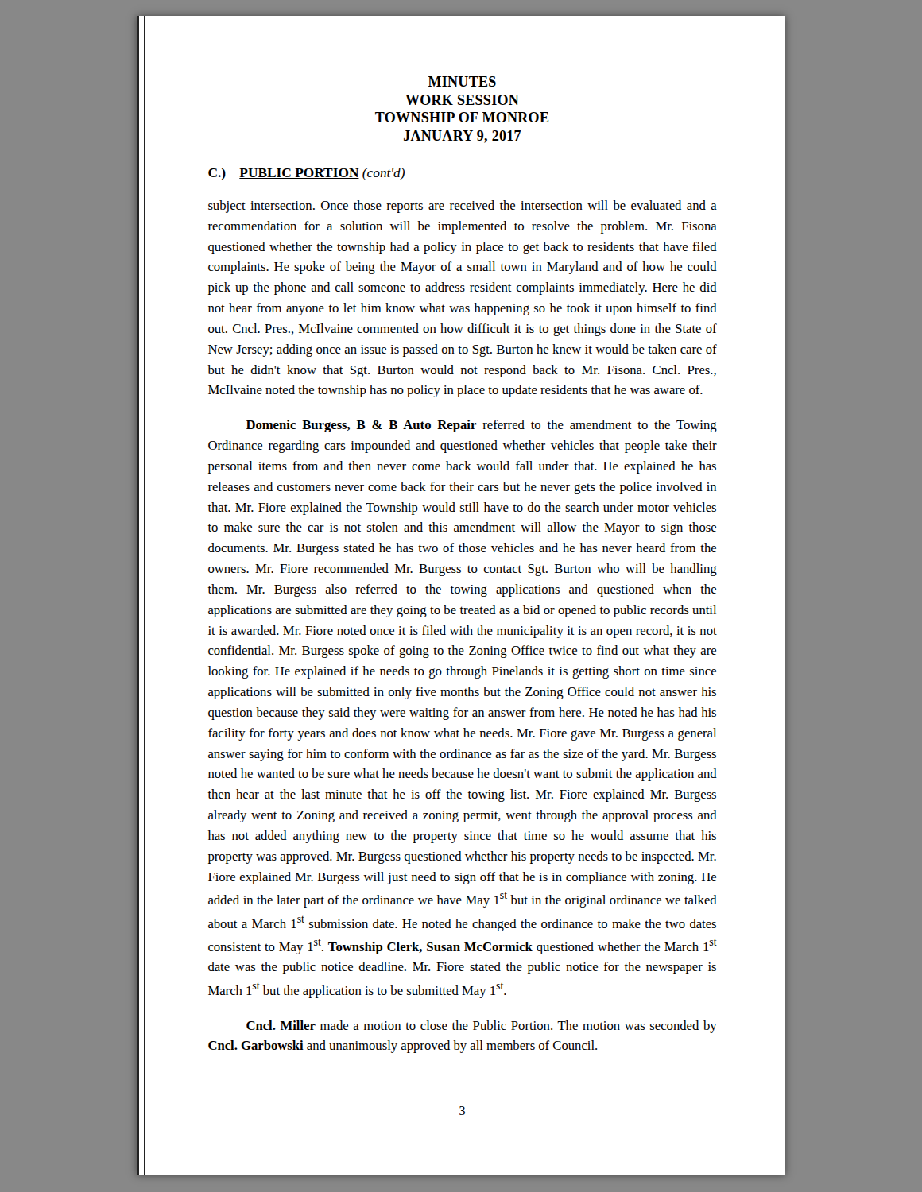MINUTES
WORK SESSION
TOWNSHIP OF MONROE
JANUARY 9, 2017
C.) PUBLIC PORTION (cont'd)
subject intersection. Once those reports are received the intersection will be evaluated and a recommendation for a solution will be implemented to resolve the problem. Mr. Fisona questioned whether the township had a policy in place to get back to residents that have filed complaints. He spoke of being the Mayor of a small town in Maryland and of how he could pick up the phone and call someone to address resident complaints immediately. Here he did not hear from anyone to let him know what was happening so he took it upon himself to find out. Cncl. Pres., McIlvaine commented on how difficult it is to get things done in the State of New Jersey; adding once an issue is passed on to Sgt. Burton he knew it would be taken care of but he didn't know that Sgt. Burton would not respond back to Mr. Fisona. Cncl. Pres., McIlvaine noted the township has no policy in place to update residents that he was aware of.
Domenic Burgess, B & B Auto Repair referred to the amendment to the Towing Ordinance regarding cars impounded and questioned whether vehicles that people take their personal items from and then never come back would fall under that. He explained he has releases and customers never come back for their cars but he never gets the police involved in that. Mr. Fiore explained the Township would still have to do the search under motor vehicles to make sure the car is not stolen and this amendment will allow the Mayor to sign those documents. Mr. Burgess stated he has two of those vehicles and he has never heard from the owners. Mr. Fiore recommended Mr. Burgess to contact Sgt. Burton who will be handling them. Mr. Burgess also referred to the towing applications and questioned when the applications are submitted are they going to be treated as a bid or opened to public records until it is awarded. Mr. Fiore noted once it is filed with the municipality it is an open record, it is not confidential. Mr. Burgess spoke of going to the Zoning Office twice to find out what they are looking for. He explained if he needs to go through Pinelands it is getting short on time since applications will be submitted in only five months but the Zoning Office could not answer his question because they said they were waiting for an answer from here. He noted he has had his facility for forty years and does not know what he needs. Mr. Fiore gave Mr. Burgess a general answer saying for him to conform with the ordinance as far as the size of the yard. Mr. Burgess noted he wanted to be sure what he needs because he doesn't want to submit the application and then hear at the last minute that he is off the towing list. Mr. Fiore explained Mr. Burgess already went to Zoning and received a zoning permit, went through the approval process and has not added anything new to the property since that time so he would assume that his property was approved. Mr. Burgess questioned whether his property needs to be inspected. Mr. Fiore explained Mr. Burgess will just need to sign off that he is in compliance with zoning. He added in the later part of the ordinance we have May 1st but in the original ordinance we talked about a March 1st submission date. He noted he changed the ordinance to make the two dates consistent to May 1st. Township Clerk, Susan McCormick questioned whether the March 1st date was the public notice deadline. Mr. Fiore stated the public notice for the newspaper is March 1st but the application is to be submitted May 1st.
Cncl. Miller made a motion to close the Public Portion. The motion was seconded by Cncl. Garbowski and unanimously approved by all members of Council.
3